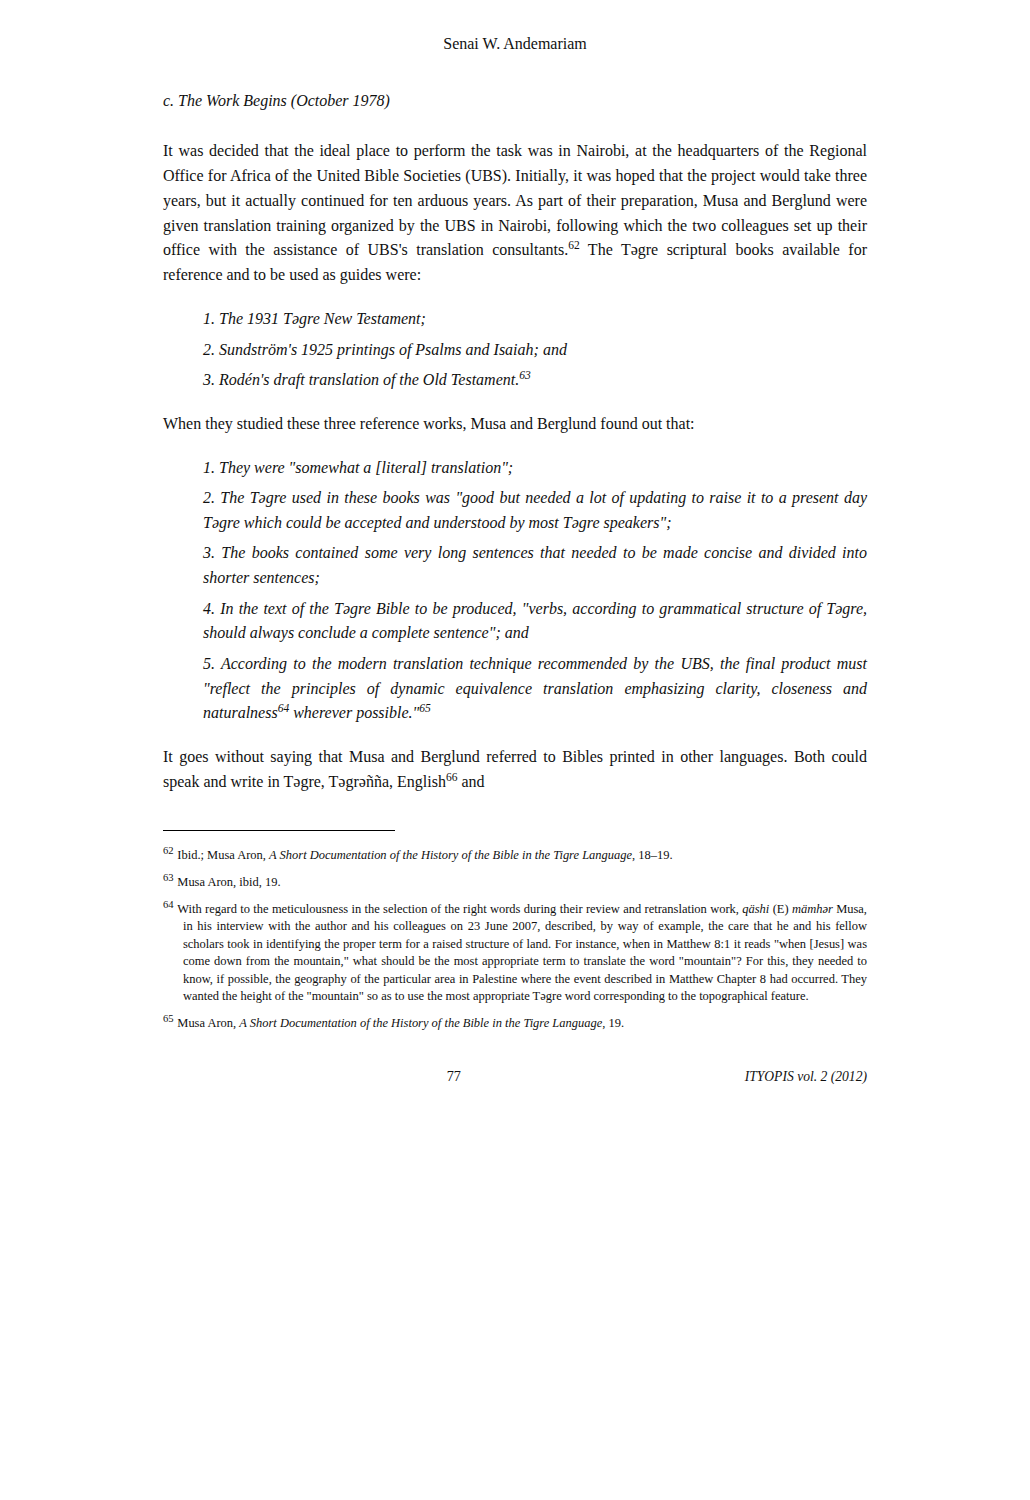Senai W. Andemariam
c. The Work Begins (October 1978)
It was decided that the ideal place to perform the task was in Nairobi, at the headquarters of the Regional Office for Africa of the United Bible Societies (UBS). Initially, it was hoped that the project would take three years, but it actually continued for ten arduous years. As part of their preparation, Musa and Berglund were given translation training organized by the UBS in Nairobi, following which the two colleagues set up their office with the assistance of UBS's translation consultants.62 The Təgre scriptural books available for reference and to be used as guides were:
1. The 1931 Təgre New Testament;
2. Sundström's 1925 printings of Psalms and Isaiah; and
3. Rodén's draft translation of the Old Testament.63
When they studied these three reference works, Musa and Berglund found out that:
1. They were "somewhat a [literal] translation";
2. The Təgre used in these books was "good but needed a lot of updating to raise it to a present day Təgre which could be accepted and understood by most Təgre speakers";
3. The books contained some very long sentences that needed to be made concise and divided into shorter sentences;
4. In the text of the Təgre Bible to be produced, "verbs, according to grammatical structure of Təgre, should always conclude a complete sentence"; and
5. According to the modern translation technique recommended by the UBS, the final product must "reflect the principles of dynamic equivalence translation emphasizing clarity, closeness and naturalness64 wherever possible."65
It goes without saying that Musa and Berglund referred to Bibles printed in other languages. Both could speak and write in Təgre, Təgrəñña, English66 and
62 Ibid.; Musa Aron, A Short Documentation of the History of the Bible in the Tigre Language, 18–19.
63 Musa Aron, ibid, 19.
64 With regard to the meticulousness in the selection of the right words during their review and retranslation work, qäshi (E) mämhər Musa, in his interview with the author and his colleagues on 23 June 2007, described, by way of example, the care that he and his fellow scholars took in identifying the proper term for a raised structure of land. For instance, when in Matthew 8:1 it reads "when [Jesus] was come down from the mountain," what should be the most appropriate term to translate the word "mountain"? For this, they needed to know, if possible, the geography of the particular area in Palestine where the event described in Matthew Chapter 8 had occurred. They wanted the height of the "mountain" so as to use the most appropriate Təgre word corresponding to the topographical feature.
65 Musa Aron, A Short Documentation of the History of the Bible in the Tigre Language, 19.
77 ITYOPIS vol. 2 (2012)